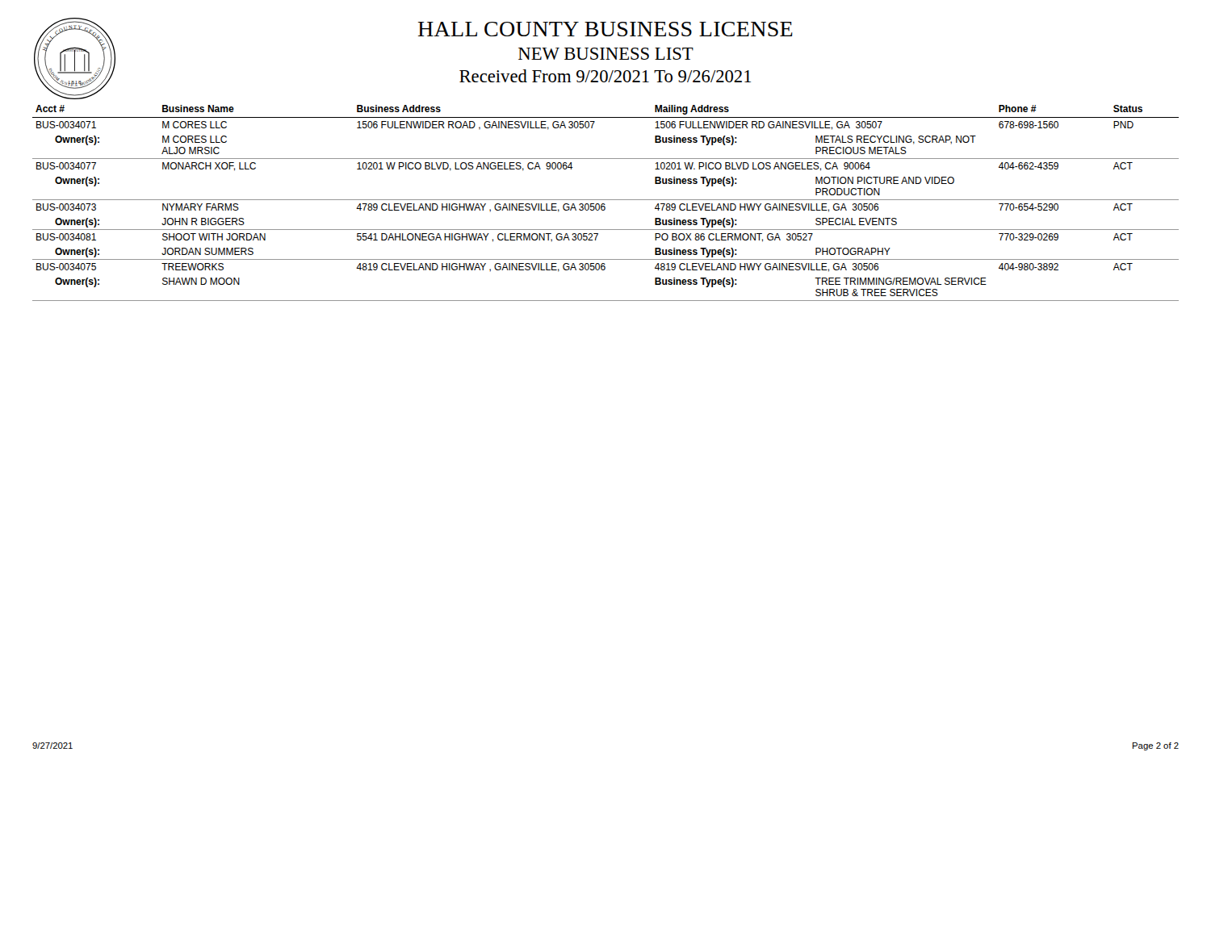HALL COUNTY GEORGIA WISDOM JUSTICE MODERATION 1818 CONSTITUTION
HALL COUNTY BUSINESS LICENSE
NEW BUSINESS LIST
Received From 9/20/2021 To 9/26/2021
| Acct # | Business Name | Business Address | Mailing Address | Phone # | Status |
| --- | --- | --- | --- | --- | --- |
| BUS-0034071 | M CORES LLC | 1506 FULENWIDER ROAD , GAINESVILLE, GA 30507 | 1506 FULLENWIDER RD GAINESVILLE, GA 30507 | 678-698-1560 | PND |
| Owner(s): | M CORES LLC ALJO MRSIC | | Business Type(s): | METALS RECYCLING, SCRAP, NOT PRECIOUS METALS | | |
| BUS-0034077 | MONARCH XOF, LLC | 10201 W PICO BLVD, LOS ANGELES, CA 90064 | 10201 W. PICO BLVD LOS ANGELES, CA 90064 | 404-662-4359 | ACT |
| Owner(s): | | | Business Type(s): | MOTION PICTURE AND VIDEO PRODUCTION | | |
| BUS-0034073 | NYMARY FARMS | 4789 CLEVELAND HIGHWAY , GAINESVILLE, GA 30506 | 4789 CLEVELAND HWY GAINESVILLE, GA 30506 | 770-654-5290 | ACT |
| Owner(s): | JOHN R BIGGERS | | Business Type(s): | SPECIAL EVENTS | | |
| BUS-0034081 | SHOOT WITH JORDAN | 5541 DAHLONEGA HIGHWAY , CLERMONT, GA 30527 | PO BOX 86 CLERMONT, GA 30527 | 770-329-0269 | ACT |
| Owner(s): | JORDAN SUMMERS | | Business Type(s): | PHOTOGRAPHY | | |
| BUS-0034075 | TREEWORKS | 4819 CLEVELAND HIGHWAY , GAINESVILLE, GA 30506 | 4819 CLEVELAND HWY GAINESVILLE, GA 30506 | 404-980-3892 | ACT |
| Owner(s): | SHAWN D MOON | | Business Type(s): | TREE TRIMMING/REMOVAL SERVICE SHRUB & TREE SERVICES | | |
9/27/2021 Page 2 of 2